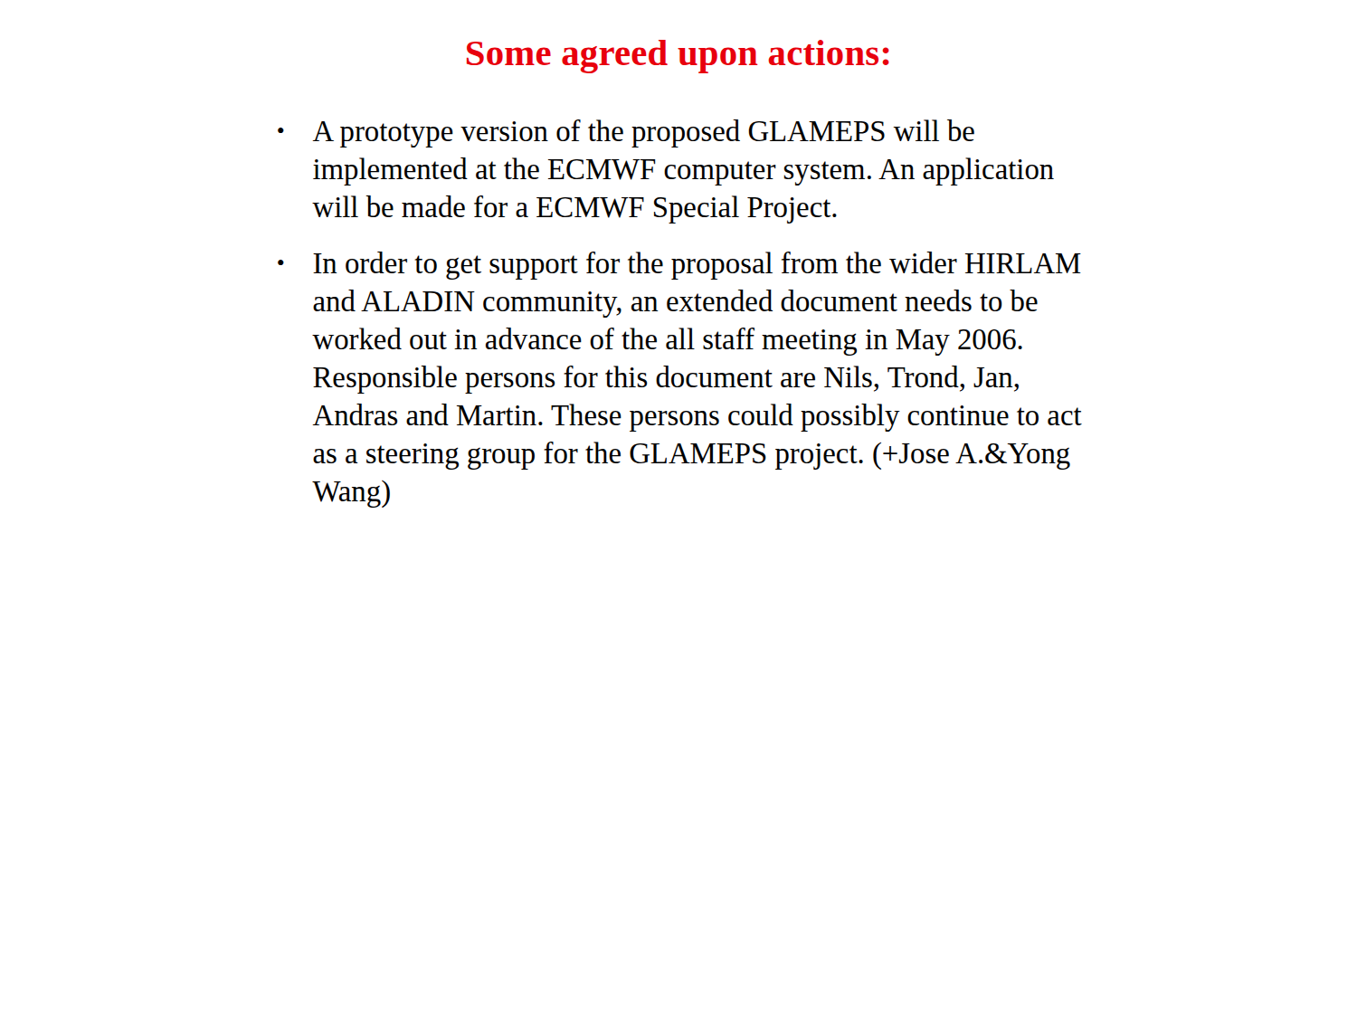Some agreed upon actions:
A prototype version of the proposed GLAMEPS will be implemented at the ECMWF computer system. An application will be made for a ECMWF Special Project.
In order to get support for the proposal from the wider HIRLAM and ALADIN community, an extended document needs to be worked out in advance of the all staff meeting in May 2006. Responsible persons for this document are Nils, Trond, Jan, Andras and Martin. These persons could possibly continue to act as a steering group for the GLAMEPS project. (+Jose A.&Yong Wang)